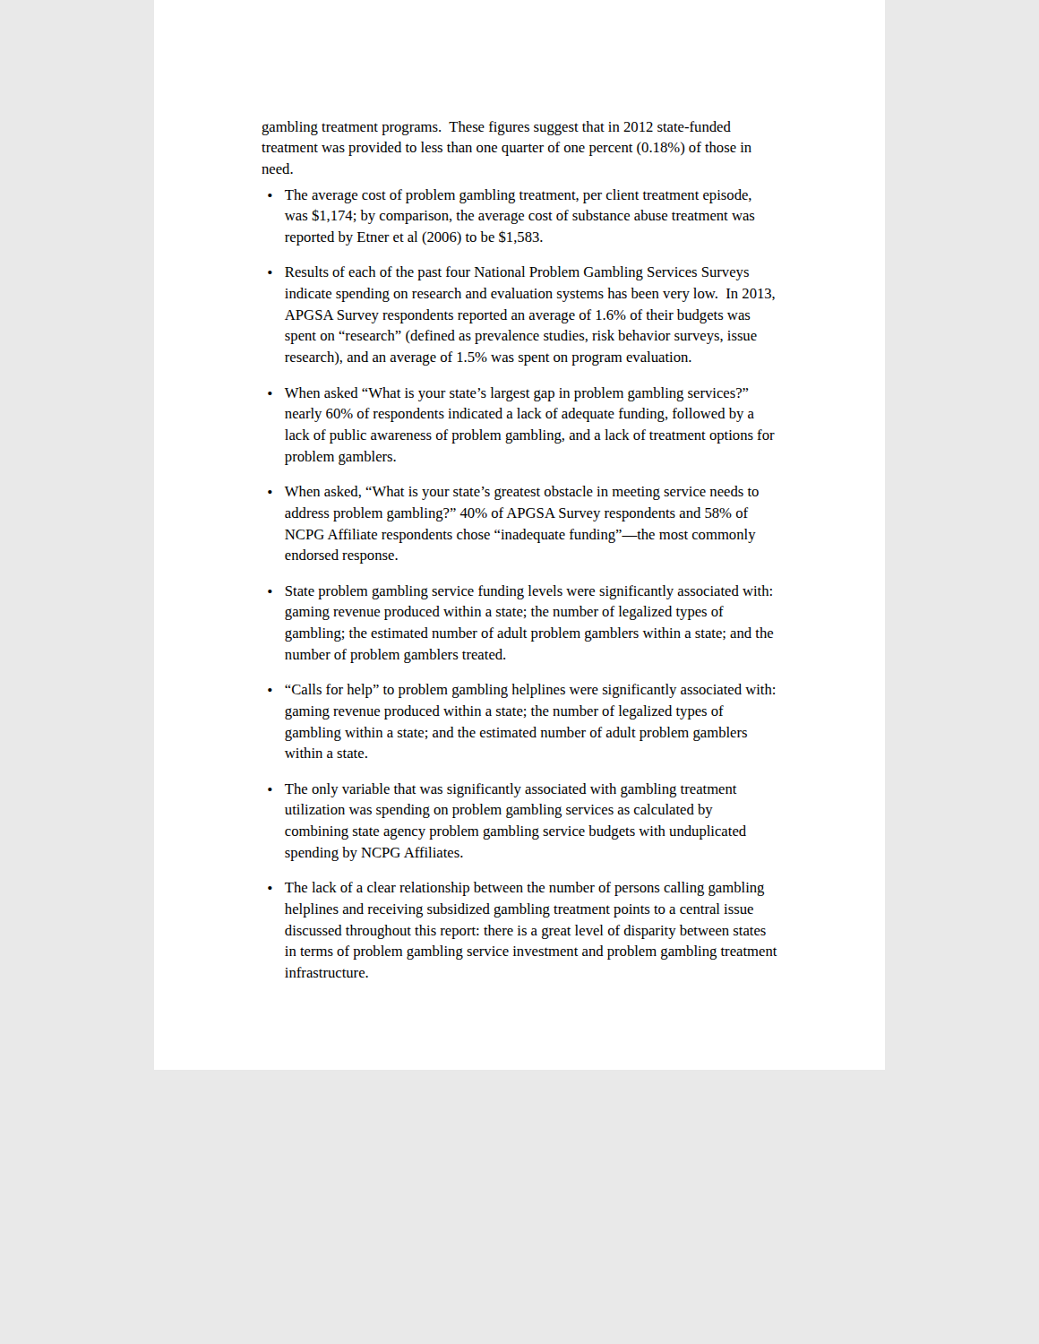gambling treatment programs. These figures suggest that in 2012 state-funded treatment was provided to less than one quarter of one percent (0.18%) of those in need.
The average cost of problem gambling treatment, per client treatment episode, was $1,174; by comparison, the average cost of substance abuse treatment was reported by Etner et al (2006) to be $1,583.
Results of each of the past four National Problem Gambling Services Surveys indicate spending on research and evaluation systems has been very low. In 2013, APGSA Survey respondents reported an average of 1.6% of their budgets was spent on “research” (defined as prevalence studies, risk behavior surveys, issue research), and an average of 1.5% was spent on program evaluation.
When asked “What is your state’s largest gap in problem gambling services?” nearly 60% of respondents indicated a lack of adequate funding, followed by a lack of public awareness of problem gambling, and a lack of treatment options for problem gamblers.
When asked, “What is your state’s greatest obstacle in meeting service needs to address problem gambling?” 40% of APGSA Survey respondents and 58% of NCPG Affiliate respondents chose “inadequate funding”—the most commonly endorsed response.
State problem gambling service funding levels were significantly associated with: gaming revenue produced within a state; the number of legalized types of gambling; the estimated number of adult problem gamblers within a state; and the number of problem gamblers treated.
“Calls for help” to problem gambling helplines were significantly associated with: gaming revenue produced within a state; the number of legalized types of gambling within a state; and the estimated number of adult problem gamblers within a state.
The only variable that was significantly associated with gambling treatment utilization was spending on problem gambling services as calculated by combining state agency problem gambling service budgets with unduplicated spending by NCPG Affiliates.
The lack of a clear relationship between the number of persons calling gambling helplines and receiving subsidized gambling treatment points to a central issue discussed throughout this report: there is a great level of disparity between states in terms of problem gambling service investment and problem gambling treatment infrastructure.